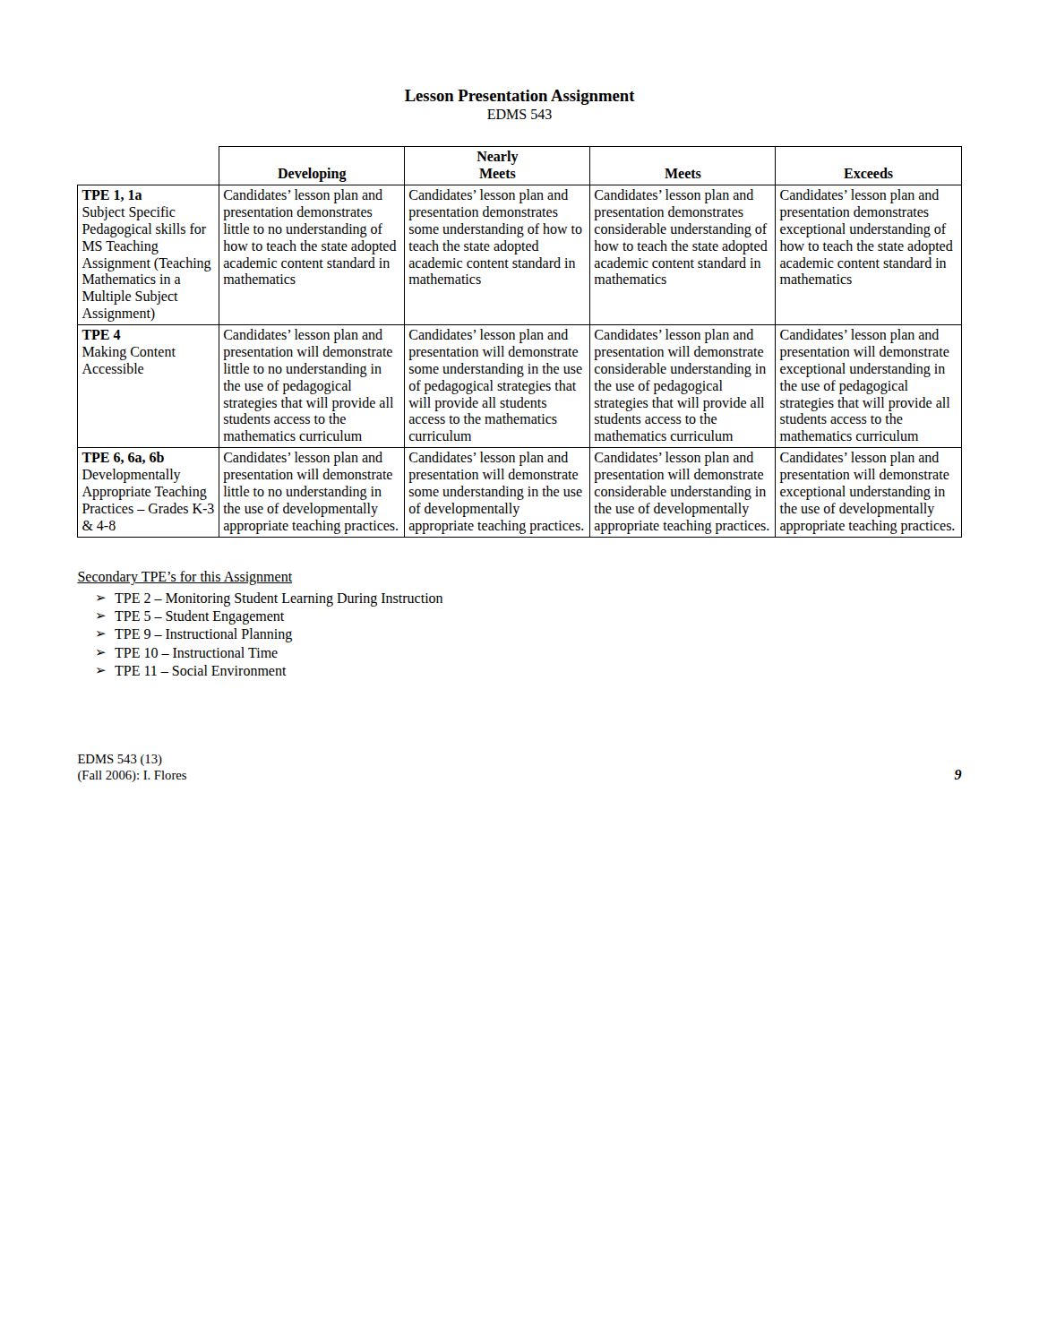Lesson Presentation Assignment
EDMS 543
| | Developing | Nearly Meets | Meets | Exceeds |
| --- | --- | --- | --- | --- |
| TPE 1, 1a Subject Specific Pedagogical skills for MS Teaching Assignment (Teaching Mathematics in a Multiple Subject Assignment) | Candidates’ lesson plan and presentation demonstrates little to no understanding of how to teach the state adopted academic content standard in mathematics | Candidates’ lesson plan and presentation demonstrates some understanding of how to teach the state adopted academic content standard in mathematics | Candidates’ lesson plan and presentation demonstrates considerable understanding of how to teach the state adopted academic content standard in mathematics | Candidates’ lesson plan and presentation demonstrates exceptional understanding of how to teach the state adopted academic content standard in mathematics |
| TPE 4 Making Content Accessible | Candidates’ lesson plan and presentation will demonstrate little to no understanding in the use of pedagogical strategies that will provide all students access to the mathematics curriculum | Candidates’ lesson plan and presentation will demonstrate some understanding in the use of pedagogical strategies that will provide all students access to the mathematics curriculum | Candidates’ lesson plan and presentation will demonstrate considerable understanding in the use of pedagogical strategies that will provide all students access to the mathematics curriculum | Candidates’ lesson plan and presentation will demonstrate exceptional understanding in the use of pedagogical strategies that will provide all students access to the mathematics curriculum |
| TPE 6, 6a, 6b Developmentally Appropriate Teaching Practices – Grades K-3 & 4-8 | Candidates’ lesson plan and presentation will demonstrate little to no understanding in the use of developmentally appropriate teaching practices. | Candidates’ lesson plan and presentation will demonstrate some understanding in the use of developmentally appropriate teaching practices. | Candidates’ lesson plan and presentation will demonstrate considerable understanding in the use of developmentally appropriate teaching practices. | Candidates’ lesson plan and presentation will demonstrate exceptional understanding in the use of developmentally appropriate teaching practices. |
Secondary TPE’s for this Assignment
TPE 2 – Monitoring Student Learning During Instruction
TPE 5 – Student Engagement
TPE 9 – Instructional Planning
TPE 10 – Instructional Time
TPE 11 – Social Environment
EDMS 543 (13)
(Fall 2006): I. Flores
9